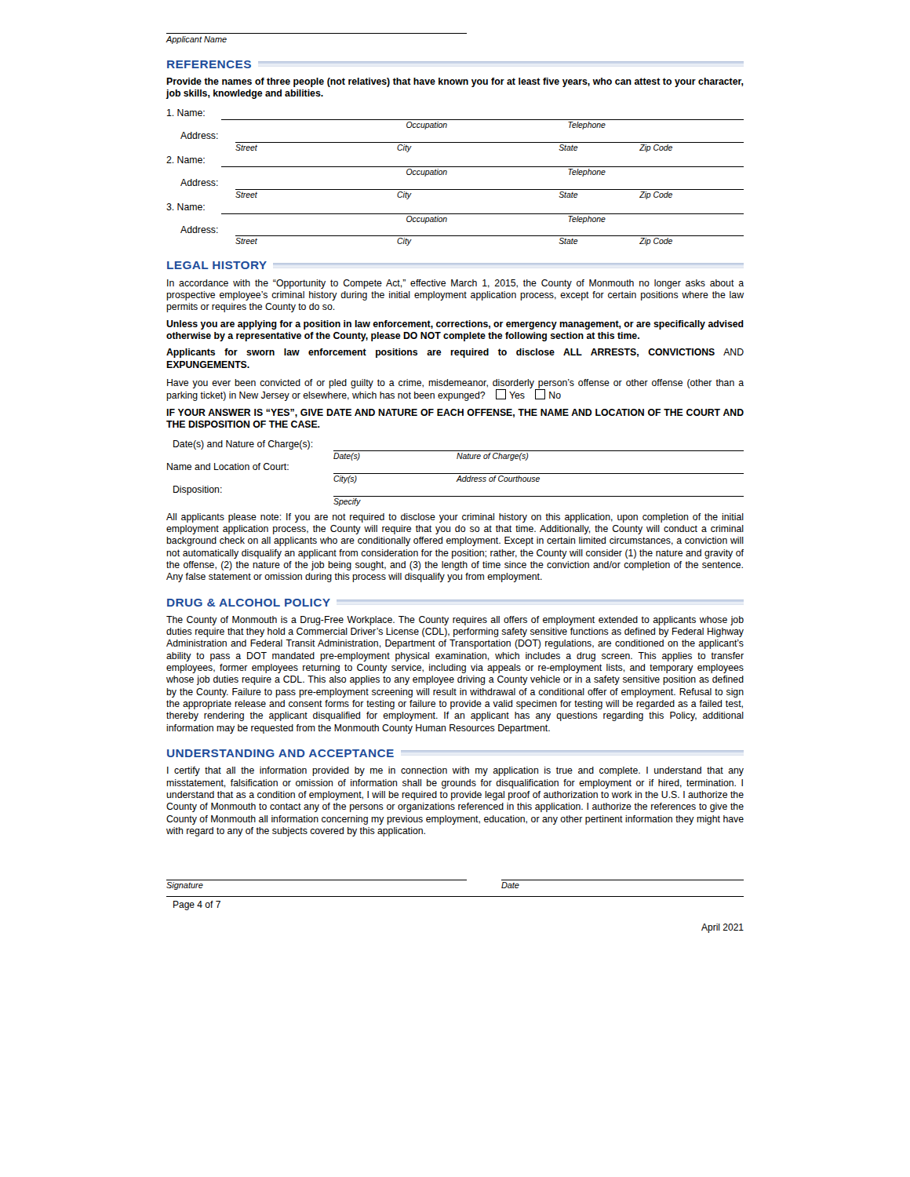Applicant Name
REFERENCES
Provide the names of three people (not relatives) that have known you for at least five years, who can attest to your character, job skills, knowledge and abilities.
| 1. Name: | | | |
| | | Occupation | Telephone |
| Address: | | | | |
| | Street | City | State | Zip Code |
| 2. Name: | | | |
| | | Occupation | Telephone |
| Address: | | | | |
| | Street | City | State | Zip Code |
| 3. Name: | | | |
| | | Occupation | Telephone |
| Address: | | | | |
| | Street | City | State | Zip Code |
LEGAL HISTORY
In accordance with the “Opportunity to Compete Act,” effective March 1, 2015, the County of Monmouth no longer asks about a prospective employee’s criminal history during the initial employment application process, except for certain positions where the law permits or requires the County to do so.
Unless you are applying for a position in law enforcement, corrections, or emergency management, or are specifically advised otherwise by a representative of the County, please DO NOT complete the following section at this time.
Applicants for sworn law enforcement positions are required to disclose ALL ARRESTS, CONVICTIONS AND EXPUNGEMENTS.
Have you ever been convicted of or pled guilty to a crime, misdemeanor, disorderly person’s offense or other offense (other than a parking ticket) in New Jersey or elsewhere, which has not been expunged? Yes No
IF YOUR ANSWER IS “YES”, GIVE DATE AND NATURE OF EACH OFFENSE, THE NAME AND LOCATION OF THE COURT AND THE DISPOSITION OF THE CASE.
| Date(s) and Nature of Charge(s): | |
| | / Date(s) / Nature of Charge(s) / |
| Name and Location of Court: | |
| | / City(s) / Address of Courthouse / |
| Disposition: | |
| | Specify |
All applicants please note: If you are not required to disclose your criminal history on this application, upon completion of the initial employment application process, the County will require that you do so at that time. Additionally, the County will conduct a criminal background check on all applicants who are conditionally offered employment. Except in certain limited circumstances, a conviction will not automatically disqualify an applicant from consideration for the position; rather, the County will consider (1) the nature and gravity of the offense, (2) the nature of the job being sought, and (3) the length of time since the conviction and/or completion of the sentence. Any false statement or omission during this process will disqualify you from employment.
DRUG & ALCOHOL POLICY
The County of Monmouth is a Drug-Free Workplace. The County requires all offers of employment extended to applicants whose job duties require that they hold a Commercial Driver’s License (CDL), performing safety sensitive functions as defined by Federal Highway Administration and Federal Transit Administration, Department of Transportation (DOT) regulations, are conditioned on the applicant’s ability to pass a DOT mandated pre-employment physical examination, which includes a drug screen. This applies to transfer employees, former employees returning to County service, including via appeals or re-employment lists, and temporary employees whose job duties require a CDL. This also applies to any employee driving a County vehicle or in a safety sensitive position as defined by the County. Failure to pass pre-employment screening will result in withdrawal of a conditional offer of employment. Refusal to sign the appropriate release and consent forms for testing or failure to provide a valid specimen for testing will be regarded as a failed test, thereby rendering the applicant disqualified for employment. If an applicant has any questions regarding this Policy, additional information may be requested from the Monmouth County Human Resources Department.
UNDERSTANDING AND ACCEPTANCE
I certify that all the information provided by me in connection with my application is true and complete. I understand that any misstatement, falsification or omission of information shall be grounds for disqualification for employment or if hired, termination. I understand that as a condition of employment, I will be required to provide legal proof of authorization to work in the U.S. I authorize the County of Monmouth to contact any of the persons or organizations referenced in this application. I authorize the references to give the County of Monmouth all information concerning my previous employment, education, or any other pertinent information they might have with regard to any of the subjects covered by this application.
| Signature | | Date |
Page 4 of 7
April 2021